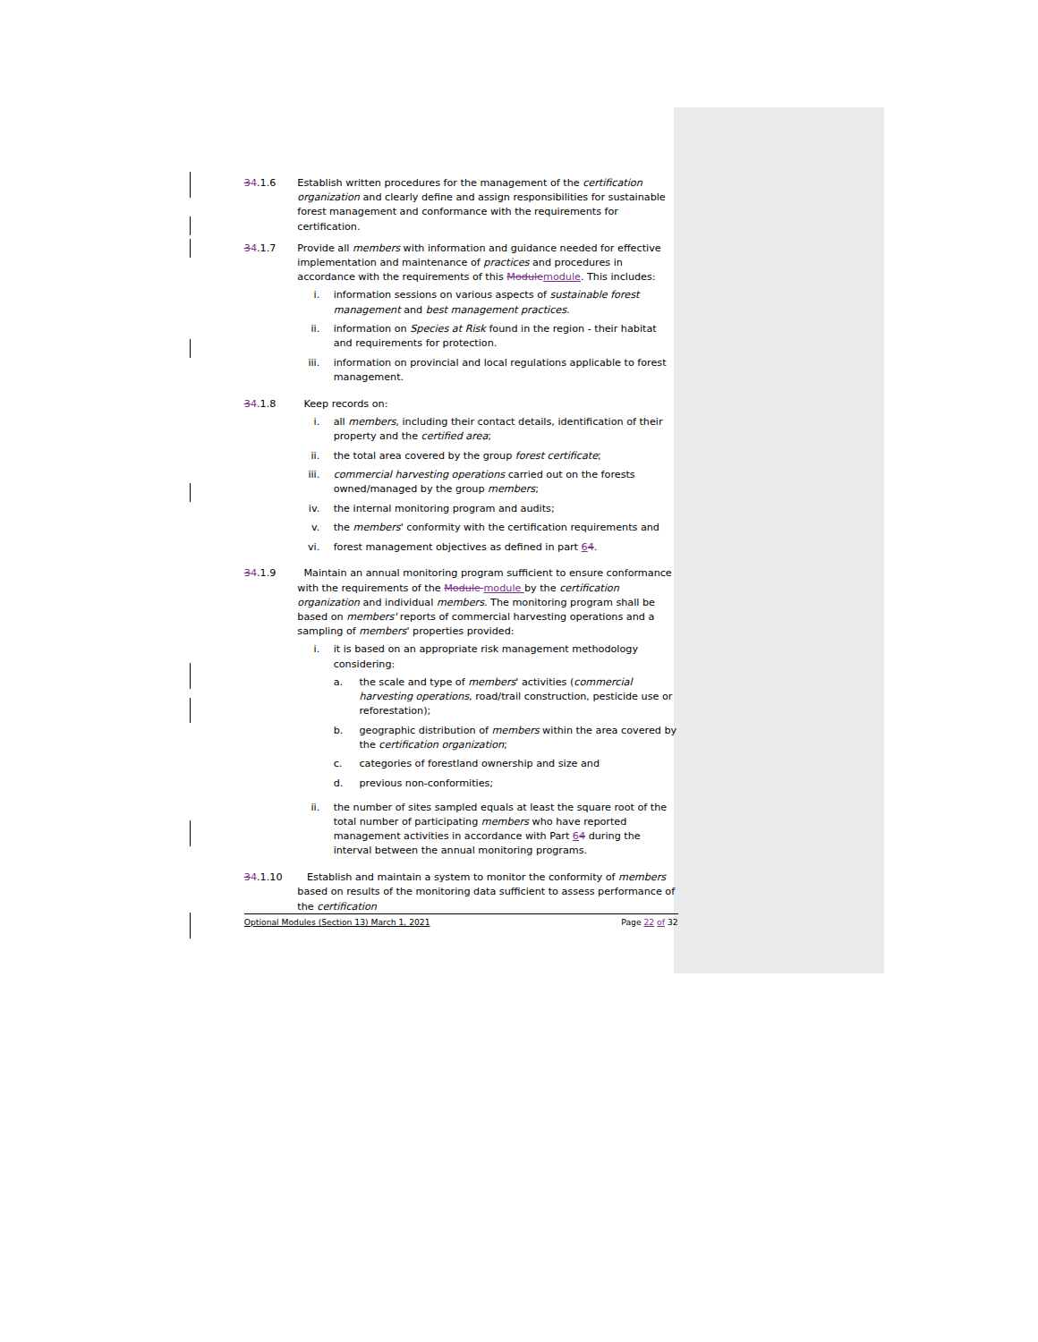34.1.6
Establish written procedures for the management of the certification organization and clearly define and assign responsibilities for sustainable forest management and conformance with the requirements for certification.
34.1.7
Provide all members with information and guidance needed for effective implementation and maintenance of practices and procedures in accordance with the requirements of this Module module. This includes:
i. information sessions on various aspects of sustainable forest management and best management practices.
ii. information on Species at Risk found in the region - their habitat and requirements for protection.
iii. information on provincial and local regulations applicable to forest management.
34.1.8
Keep records on:
i. all members, including their contact details, identification of their property and the certified area;
ii. the total area covered by the group forest certificate;
iii. commercial harvesting operations carried out on the forests owned/managed by the group members;
iv. the internal monitoring program and audits;
v. the members' conformity with the certification requirements and
vi. forest management objectives as defined in part 64.
34.1.9
Maintain an annual monitoring program sufficient to ensure conformance with the requirements of the Module module by the certification organization and individual members. The monitoring program shall be based on members' reports of commercial harvesting operations and a sampling of members' properties provided:
i. it is based on an appropriate risk management methodology considering:
a. the scale and type of members' activities (commercial harvesting operations, road/trail construction, pesticide use or reforestation);
b. geographic distribution of members within the area covered by the certification organization;
c. categories of forestland ownership and size and
d. previous non-conformities;
ii. the number of sites sampled equals at least the square root of the total number of participating members who have reported management activities in accordance with Part 64 during the interval between the annual monitoring programs.
34.1.10
Establish and maintain a system to monitor the conformity of members based on results of the monitoring data sufficient to assess performance of the certification
Optional Modules (Section 13) March 1, 2021
Page 22 of 32